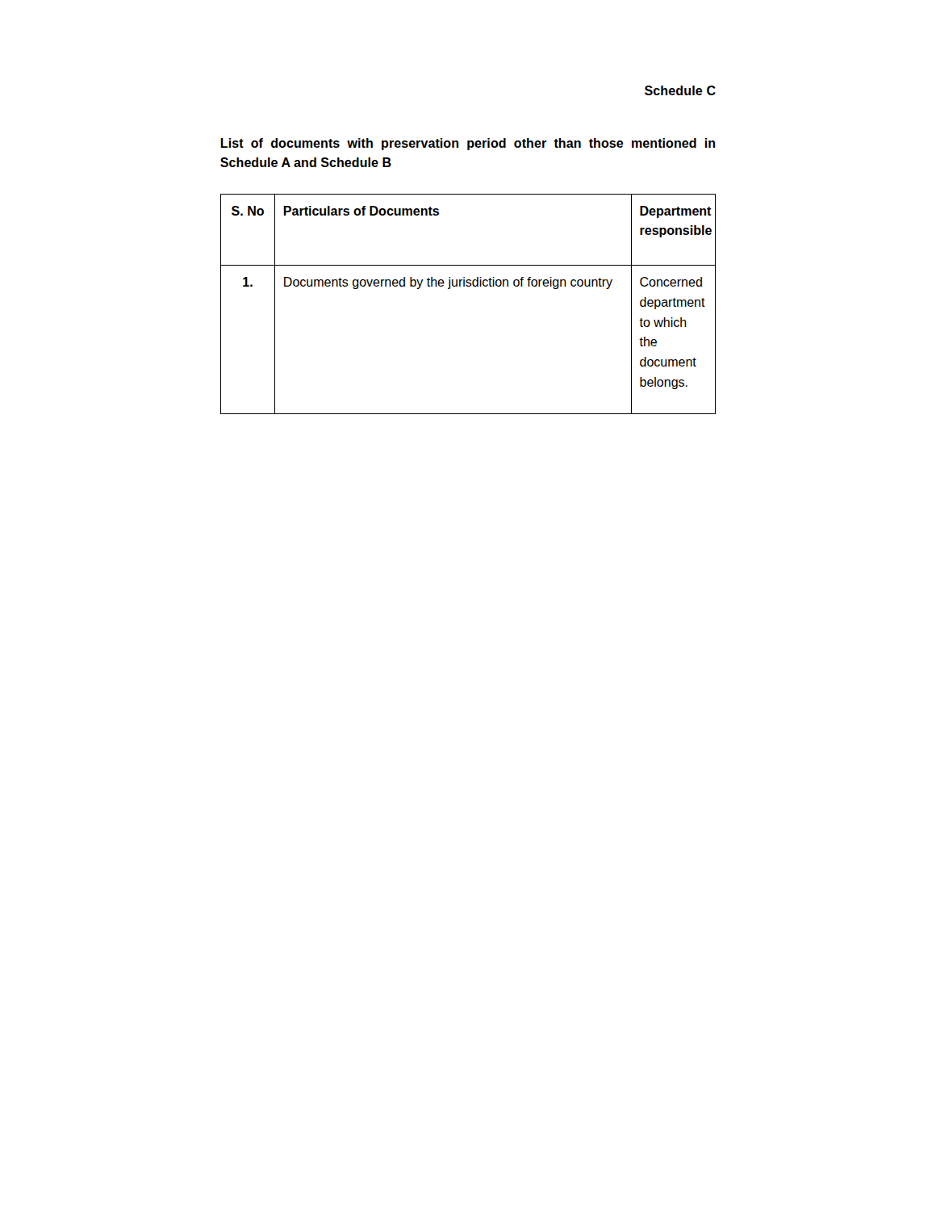Schedule C
List of documents with preservation period other than those mentioned in Schedule A and Schedule B
| S. No | Particulars of Documents | Department responsible |
| --- | --- | --- |
| 1. | Documents governed by the jurisdiction of foreign country | Concerned department to which the document belongs. |